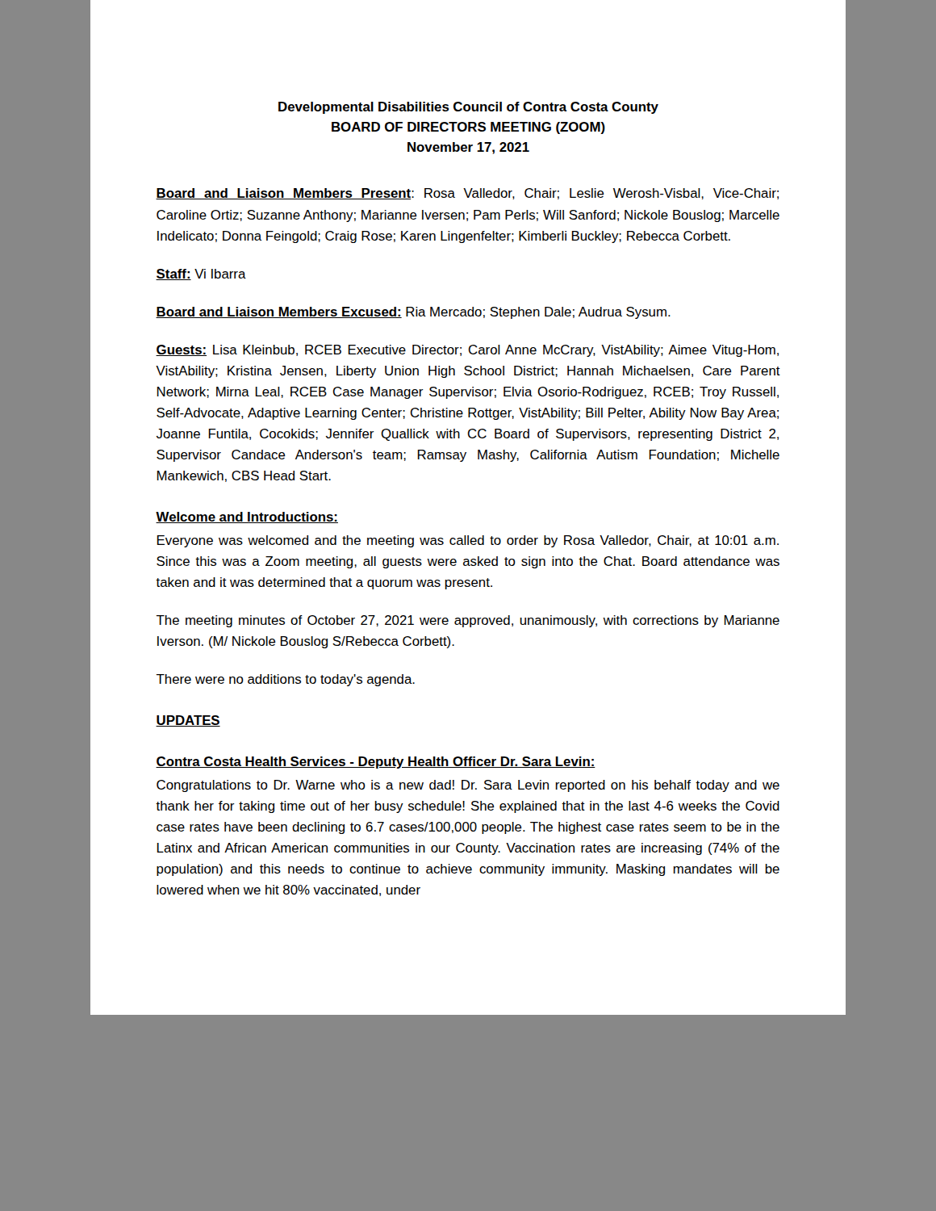Developmental Disabilities Council of Contra Costa County BOARD OF DIRECTORS MEETING (ZOOM) November 17, 2021
Board and Liaison Members Present: Rosa Valledor, Chair; Leslie Werosh-Visbal, Vice-Chair; Caroline Ortiz; Suzanne Anthony; Marianne Iversen; Pam Perls; Will Sanford; Nickole Bouslog; Marcelle Indelicato; Donna Feingold; Craig Rose; Karen Lingenfelter; Kimberli Buckley; Rebecca Corbett.
Staff: Vi Ibarra
Board and Liaison Members Excused: Ria Mercado; Stephen Dale; Audrua Sysum.
Guests: Lisa Kleinbub, RCEB Executive Director; Carol Anne McCrary, VistAbility; Aimee Vitug-Hom, VistAbility; Kristina Jensen, Liberty Union High School District; Hannah Michaelsen, Care Parent Network; Mirna Leal, RCEB Case Manager Supervisor; Elvia Osorio-Rodriguez, RCEB; Troy Russell, Self-Advocate, Adaptive Learning Center; Christine Rottger, VistAbility; Bill Pelter, Ability Now Bay Area; Joanne Funtila, Cocokids; Jennifer Quallick with CC Board of Supervisors, representing District 2, Supervisor Candace Anderson's team; Ramsay Mashy, California Autism Foundation; Michelle Mankewich, CBS Head Start.
Welcome and Introductions:
Everyone was welcomed and the meeting was called to order by Rosa Valledor, Chair, at 10:01 a.m. Since this was a Zoom meeting, all guests were asked to sign into the Chat. Board attendance was taken and it was determined that a quorum was present.
The meeting minutes of October 27, 2021 were approved, unanimously, with corrections by Marianne Iverson. (M/ Nickole Bouslog S/Rebecca Corbett).
There were no additions to today's agenda.
UPDATES
Contra Costa Health Services - Deputy Health Officer Dr. Sara Levin:
Congratulations to Dr. Warne who is a new dad! Dr. Sara Levin reported on his behalf today and we thank her for taking time out of her busy schedule! She explained that in the last 4-6 weeks the Covid case rates have been declining to 6.7 cases/100,000 people. The highest case rates seem to be in the Latinx and African American communities in our County. Vaccination rates are increasing (74% of the population) and this needs to continue to achieve community immunity. Masking mandates will be lowered when we hit 80% vaccinated, under